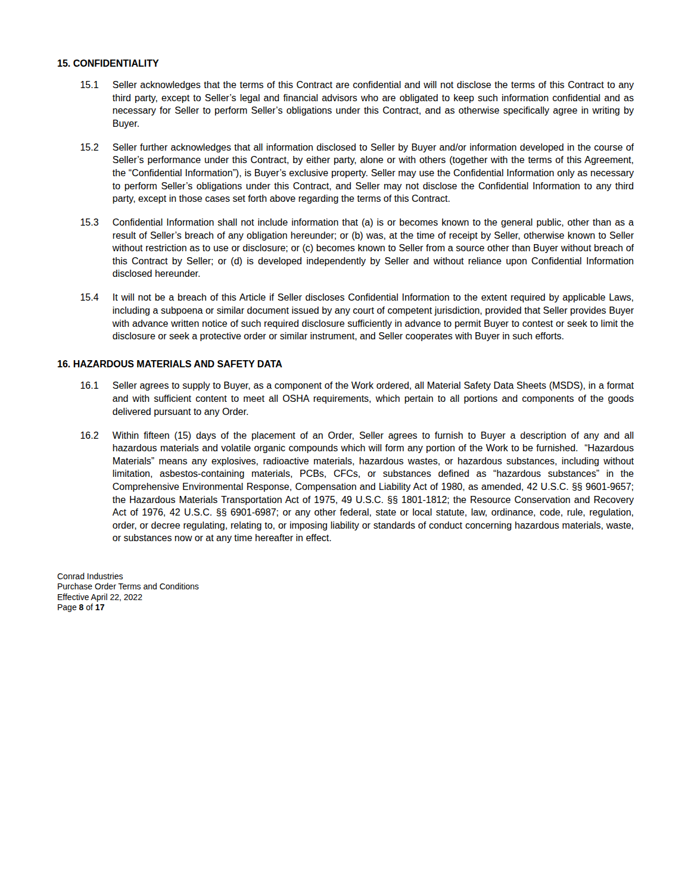15. CONFIDENTIALITY
15.1 Seller acknowledges that the terms of this Contract are confidential and will not disclose the terms of this Contract to any third party, except to Seller’s legal and financial advisors who are obligated to keep such information confidential and as necessary for Seller to perform Seller’s obligations under this Contract, and as otherwise specifically agree in writing by Buyer.
15.2 Seller further acknowledges that all information disclosed to Seller by Buyer and/or information developed in the course of Seller’s performance under this Contract, by either party, alone or with others (together with the terms of this Agreement, the “Confidential Information”), is Buyer’s exclusive property. Seller may use the Confidential Information only as necessary to perform Seller’s obligations under this Contract, and Seller may not disclose the Confidential Information to any third party, except in those cases set forth above regarding the terms of this Contract.
15.3 Confidential Information shall not include information that (a) is or becomes known to the general public, other than as a result of Seller’s breach of any obligation hereunder; or (b) was, at the time of receipt by Seller, otherwise known to Seller without restriction as to use or disclosure; or (c) becomes known to Seller from a source other than Buyer without breach of this Contract by Seller; or (d) is developed independently by Seller and without reliance upon Confidential Information disclosed hereunder.
15.4 It will not be a breach of this Article if Seller discloses Confidential Information to the extent required by applicable Laws, including a subpoena or similar document issued by any court of competent jurisdiction, provided that Seller provides Buyer with advance written notice of such required disclosure sufficiently in advance to permit Buyer to contest or seek to limit the disclosure or seek a protective order or similar instrument, and Seller cooperates with Buyer in such efforts.
16. HAZARDOUS MATERIALS AND SAFETY DATA
16.1 Seller agrees to supply to Buyer, as a component of the Work ordered, all Material Safety Data Sheets (MSDS), in a format and with sufficient content to meet all OSHA requirements, which pertain to all portions and components of the goods delivered pursuant to any Order.
16.2 Within fifteen (15) days of the placement of an Order, Seller agrees to furnish to Buyer a description of any and all hazardous materials and volatile organic compounds which will form any portion of the Work to be furnished. “Hazardous Materials” means any explosives, radioactive materials, hazardous wastes, or hazardous substances, including without limitation, asbestos-containing materials, PCBs, CFCs, or substances defined as “hazardous substances” in the Comprehensive Environmental Response, Compensation and Liability Act of 1980, as amended, 42 U.S.C. §§ 9601-9657; the Hazardous Materials Transportation Act of 1975, 49 U.S.C. §§ 1801-1812; the Resource Conservation and Recovery Act of 1976, 42 U.S.C. §§ 6901-6987; or any other federal, state or local statute, law, ordinance, code, rule, regulation, order, or decree regulating, relating to, or imposing liability or standards of conduct concerning hazardous materials, waste, or substances now or at any time hereafter in effect.
Conrad Industries
Purchase Order Terms and Conditions
Effective April 22, 2022
Page 8 of 17